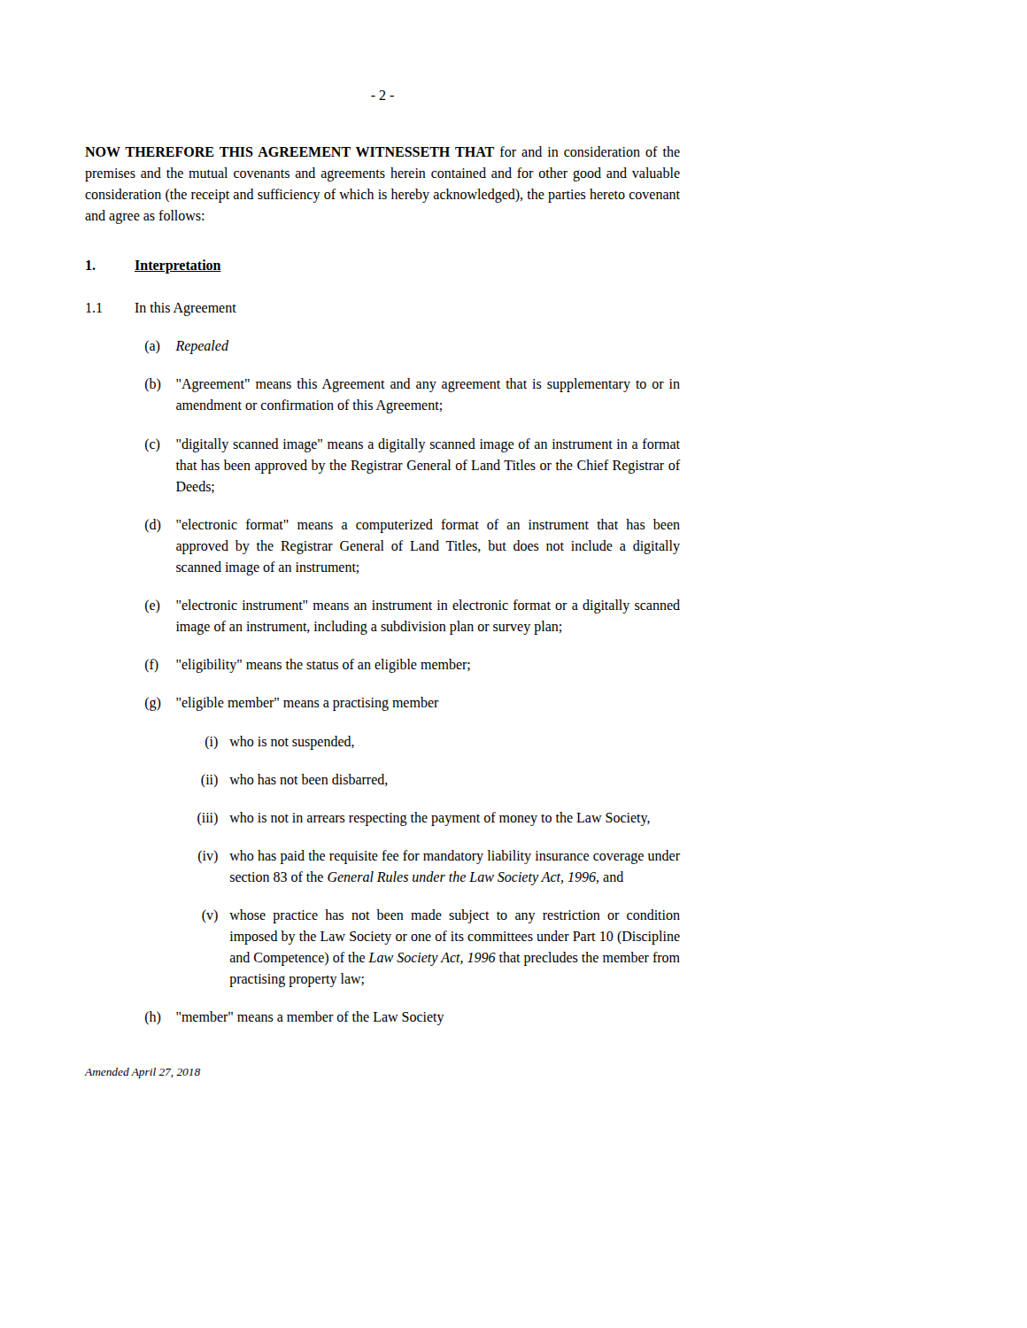- 2 -
NOW THEREFORE THIS AGREEMENT WITNESSETH THAT for and in consideration of the premises and the mutual covenants and agreements herein contained and for other good and valuable consideration (the receipt and sufficiency of which is hereby acknowledged), the parties hereto covenant and agree as follows:
1. Interpretation
1.1 In this Agreement
(a) Repealed
(b) "Agreement" means this Agreement and any agreement that is supplementary to or in amendment or confirmation of this Agreement;
(c) "digitally scanned image" means a digitally scanned image of an instrument in a format that has been approved by the Registrar General of Land Titles or the Chief Registrar of Deeds;
(d) "electronic format" means a computerized format of an instrument that has been approved by the Registrar General of Land Titles, but does not include a digitally scanned image of an instrument;
(e) "electronic instrument" means an instrument in electronic format or a digitally scanned image of an instrument, including a subdivision plan or survey plan;
(f) "eligibility" means the status of an eligible member;
(g) "eligible member" means a practising member
(i) who is not suspended,
(ii) who has not been disbarred,
(iii) who is not in arrears respecting the payment of money to the Law Society,
(iv) who has paid the requisite fee for mandatory liability insurance coverage under section 83 of the General Rules under the Law Society Act, 1996, and
(v) whose practice has not been made subject to any restriction or condition imposed by the Law Society or one of its committees under Part 10 (Discipline and Competence) of the Law Society Act, 1996 that precludes the member from practising property law;
(h) "member" means a member of the Law Society
Amended April 27, 2018